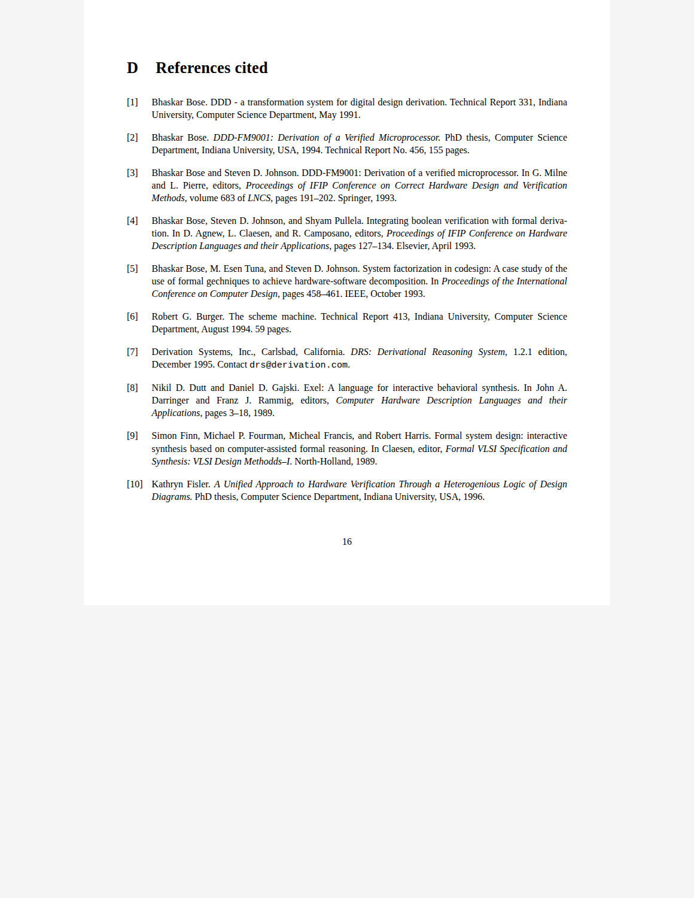DReferences cited
[1] Bhaskar Bose. DDD - a transformation system for digital design derivation. Technical Report 331, Indiana University, Computer Science Department, May 1991.
[2] Bhaskar Bose. DDD-FM9001: Derivation of a Verified Microprocessor. PhD thesis, Computer Science Department, Indiana University, USA, 1994. Technical Report No. 456, 155 pages.
[3] Bhaskar Bose and Steven D. Johnson. DDD-FM9001: Derivation of a verified microprocessor. In G. Milne and L. Pierre, editors, Proceedings of IFIP Conference on Correct Hardware Design and Verification Methods, volume 683 of LNCS, pages 191–202. Springer, 1993.
[4] Bhaskar Bose, Steven D. Johnson, and Shyam Pullela. Integrating boolean verification with formal derivation. In D. Agnew, L. Claesen, and R. Camposano, editors, Proceedings of IFIP Conference on Hardware Description Languages and their Applications, pages 127–134. Elsevier, April 1993.
[5] Bhaskar Bose, M. Esen Tuna, and Steven D. Johnson. System factorization in codesign: A case study of the use of formal gechniques to achieve hardware-software decomposition. In Proceedings of the International Conference on Computer Design, pages 458–461. IEEE, October 1993.
[6] Robert G. Burger. The scheme machine. Technical Report 413, Indiana University, Computer Science Department, August 1994. 59 pages.
[7] Derivation Systems, Inc., Carlsbad, California. DRS: Derivational Reasoning System, 1.2.1 edition, December 1995. Contact drs@derivation.com.
[8] Nikil D. Dutt and Daniel D. Gajski. Exel: A language for interactive behavioral synthesis. In John A. Darringer and Franz J. Rammig, editors, Computer Hardware Description Languages and their Applications, pages 3–18, 1989.
[9] Simon Finn, Michael P. Fourman, Micheal Francis, and Robert Harris. Formal system design: interactive synthesis based on computer-assisted formal reasoning. In Claesen, editor, Formal VLSI Specification and Synthesis: VLSI Design Methodds–I. North-Holland, 1989.
[10] Kathryn Fisler. A Unified Approach to Hardware Verification Through a Heterogenious Logic of Design Diagrams. PhD thesis, Computer Science Department, Indiana University, USA, 1996.
16